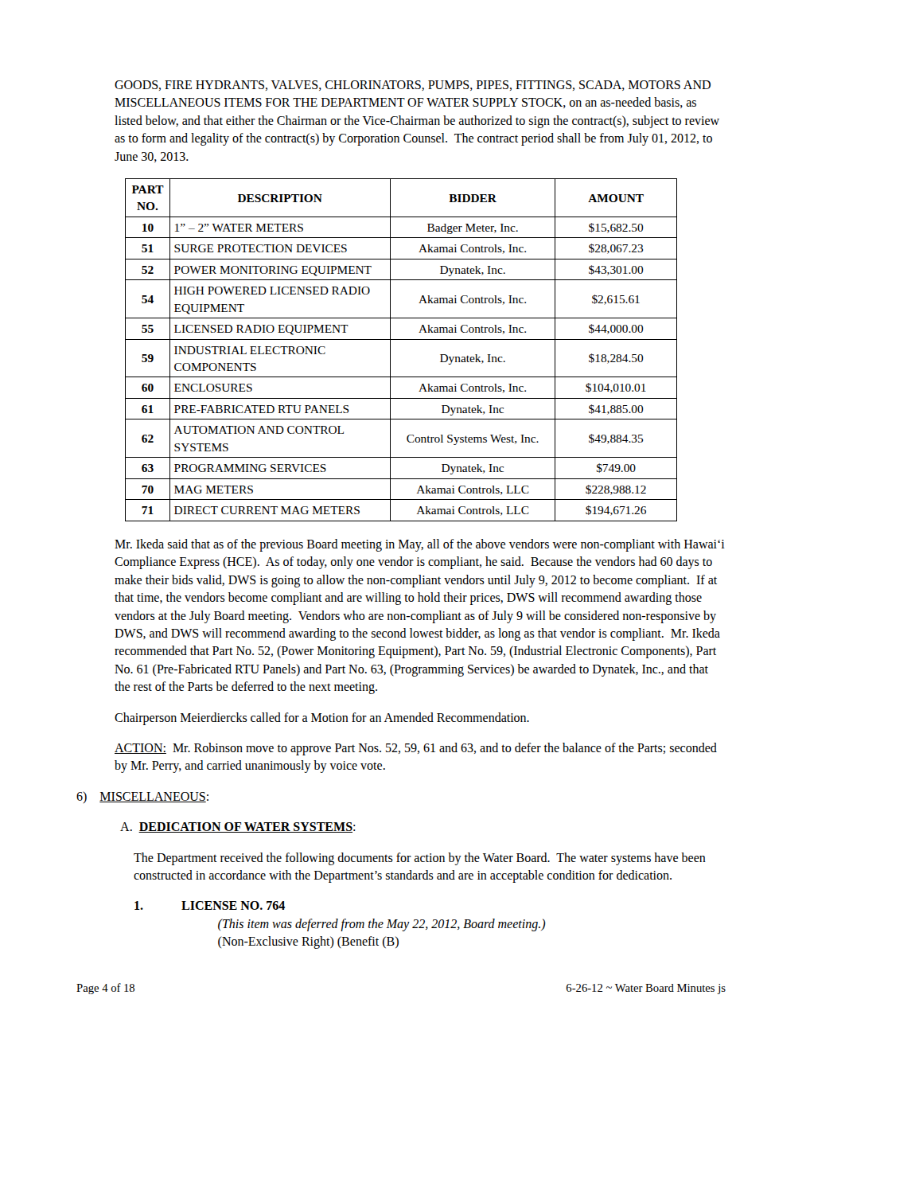GOODS, FIRE HYDRANTS, VALVES, CHLORINATORS, PUMPS, PIPES, FITTINGS, SCADA, MOTORS AND MISCELLANEOUS ITEMS FOR THE DEPARTMENT OF WATER SUPPLY STOCK, on an as-needed basis, as listed below, and that either the Chairman or the Vice-Chairman be authorized to sign the contract(s), subject to review as to form and legality of the contract(s) by Corporation Counsel. The contract period shall be from July 01, 2012, to June 30, 2013.
| PART NO. | DESCRIPTION | BIDDER | AMOUNT |
| --- | --- | --- | --- |
| 10 | 1” – 2” WATER METERS | Badger Meter, Inc. | $15,682.50 |
| 51 | SURGE PROTECTION DEVICES | Akamai Controls, Inc. | $28,067.23 |
| 52 | POWER MONITORING EQUIPMENT | Dynatek, Inc. | $43,301.00 |
| 54 | HIGH POWERED LICENSED RADIO EQUIPMENT | Akamai Controls, Inc. | $2,615.61 |
| 55 | LICENSED RADIO EQUIPMENT | Akamai Controls, Inc. | $44,000.00 |
| 59 | INDUSTRIAL ELECTRONIC COMPONENTS | Dynatek, Inc. | $18,284.50 |
| 60 | ENCLOSURES | Akamai Controls, Inc. | $104,010.01 |
| 61 | PRE-FABRICATED RTU PANELS | Dynatek, Inc | $41,885.00 |
| 62 | AUTOMATION AND CONTROL SYSTEMS | Control Systems West, Inc. | $49,884.35 |
| 63 | PROGRAMMING SERVICES | Dynatek, Inc | $749.00 |
| 70 | MAG METERS | Akamai Controls, LLC | $228,988.12 |
| 71 | DIRECT CURRENT MAG METERS | Akamai Controls, LLC | $194,671.26 |
Mr. Ikeda said that as of the previous Board meeting in May, all of the above vendors were non-compliant with Hawai‘i Compliance Express (HCE). As of today, only one vendor is compliant, he said. Because the vendors had 60 days to make their bids valid, DWS is going to allow the non-compliant vendors until July 9, 2012 to become compliant. If at that time, the vendors become compliant and are willing to hold their prices, DWS will recommend awarding those vendors at the July Board meeting. Vendors who are non-compliant as of July 9 will be considered non-responsive by DWS, and DWS will recommend awarding to the second lowest bidder, as long as that vendor is compliant. Mr. Ikeda recommended that Part No. 52, (Power Monitoring Equipment), Part No. 59, (Industrial Electronic Components), Part No. 61 (Pre-Fabricated RTU Panels) and Part No. 63, (Programming Services) be awarded to Dynatek, Inc., and that the rest of the Parts be deferred to the next meeting.
Chairperson Meierdiercks called for a Motion for an Amended Recommendation.
ACTION: Mr. Robinson move to approve Part Nos. 52, 59, 61 and 63, and to defer the balance of the Parts; seconded by Mr. Perry, and carried unanimously by voice vote.
6) MISCELLANEOUS:
A. DEDICATION OF WATER SYSTEMS:
The Department received the following documents for action by the Water Board. The water systems have been constructed in accordance with the Department’s standards and are in acceptable condition for dedication.
1. LICENSE NO. 764
(This item was deferred from the May 22, 2012, Board meeting.)
(Non-Exclusive Right) (Benefit (B)
Page 4 of 18 6-26-12 ~ Water Board Minutes js